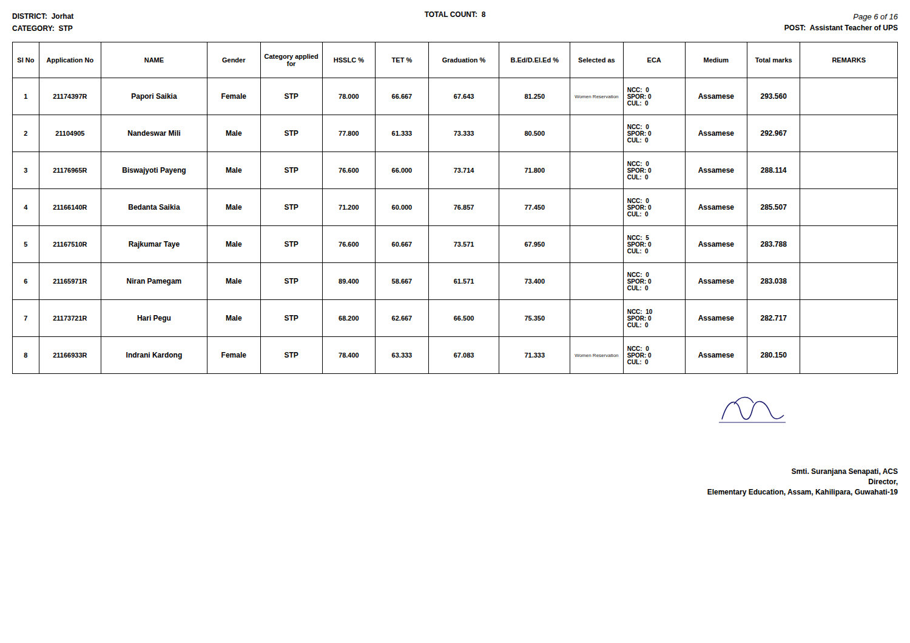DISTRICT: Jorhat
CATEGORY: STP
Page 6 of 16
TOTAL COUNT: 8
POST: Assistant Teacher of UPS
| Sl No | Application No | NAME | Gender | Category applied for | HSSLC % | TET % | Graduation % | B.Ed/D.El.Ed % | Selected as | ECA | Medium | Total marks | REMARKS |
| --- | --- | --- | --- | --- | --- | --- | --- | --- | --- | --- | --- | --- | --- |
| 1 | 21174397R | Papori Saikia | Female | STP | 78.000 | 66.667 | 67.643 | 81.250 | Women Reservation | NCC: 0 SPOR: 0 CUL: 0 | Assamese | 293.560 | |
| 2 | 21104905 | Nandeswar Mili | Male | STP | 77.800 | 61.333 | 73.333 | 80.500 | | NCC: 0 SPOR: 0 CUL: 0 | Assamese | 292.967 | |
| 3 | 21176965R | Biswajyoti Payeng | Male | STP | 76.600 | 66.000 | 73.714 | 71.800 | | NCC: 0 SPOR: 0 CUL: 0 | Assamese | 288.114 | |
| 4 | 21166140R | Bedanta Saikia | Male | STP | 71.200 | 60.000 | 76.857 | 77.450 | | NCC: 0 SPOR: 0 CUL: 0 | Assamese | 285.507 | |
| 5 | 21167510R | Rajkumar Taye | Male | STP | 76.600 | 60.667 | 73.571 | 67.950 | | NCC: 5 SPOR: 0 CUL: 0 | Assamese | 283.788 | |
| 6 | 21165971R | Niran Pamegam | Male | STP | 89.400 | 58.667 | 61.571 | 73.400 | | NCC: 0 SPOR: 0 CUL: 0 | Assamese | 283.038 | |
| 7 | 21173721R | Hari Pegu | Male | STP | 68.200 | 62.667 | 66.500 | 75.350 | | NCC: 10 SPOR: 0 CUL: 0 | Assamese | 282.717 | |
| 8 | 21166933R | Indrani Kardong | Female | STP | 78.400 | 63.333 | 67.083 | 71.333 | Women Reservation | NCC: 0 SPOR: 0 CUL: 0 | Assamese | 280.150 | |
Smti. Suranjana Senapati, ACS
Director,
Elementary Education, Assam, Kahilipara, Guwahati-19